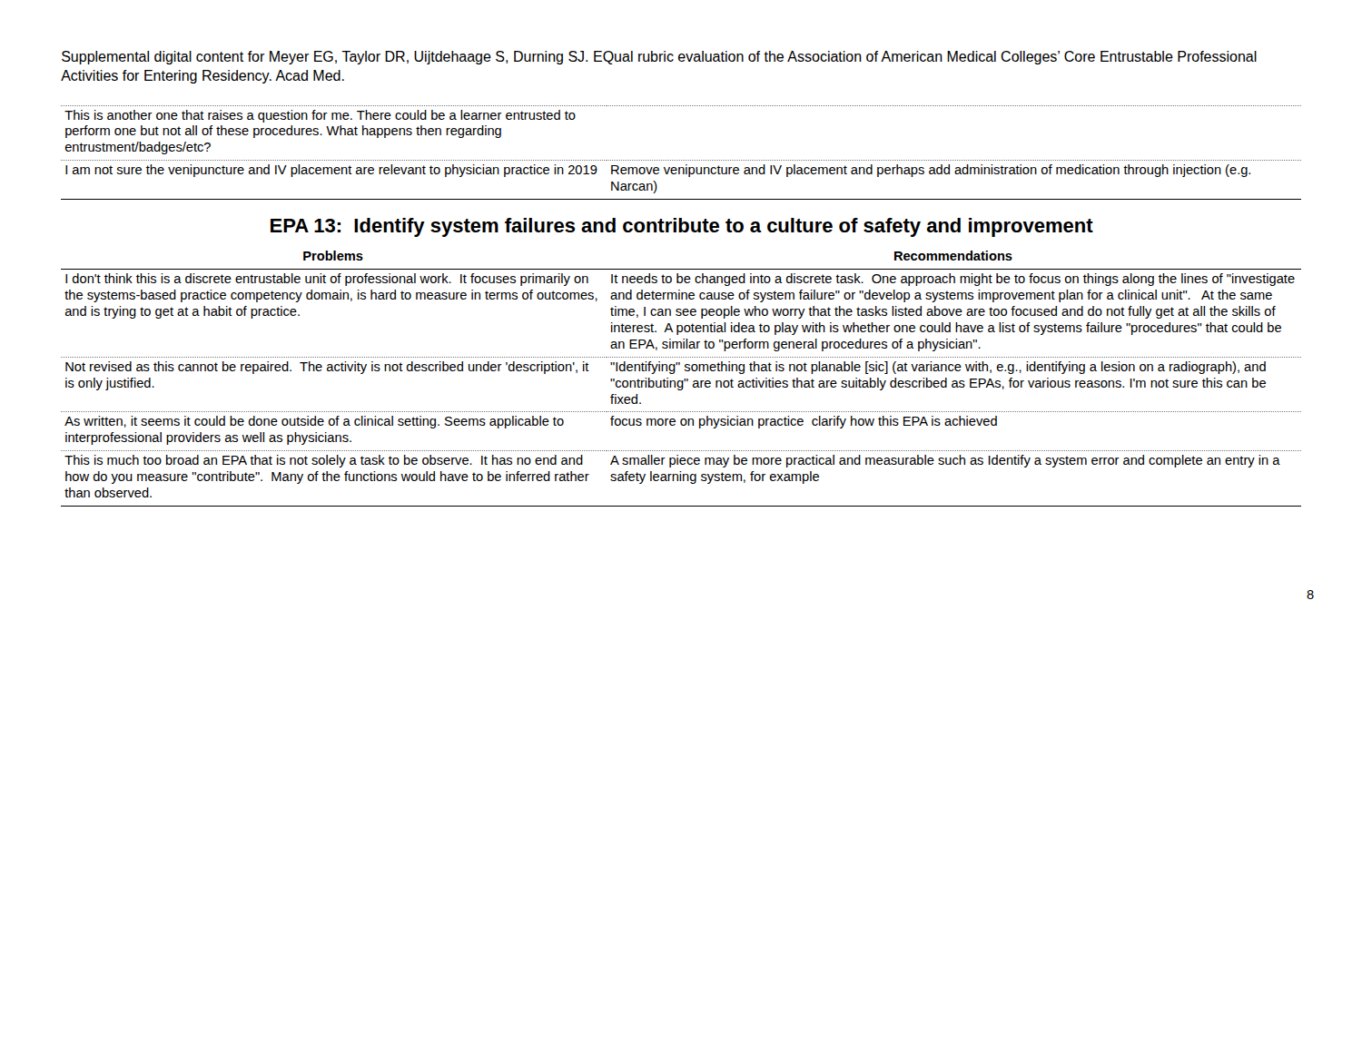Supplemental digital content for Meyer EG, Taylor DR, Uijtdehaage S, Durning SJ. EQual rubric evaluation of the Association of American Medical Colleges’ Core Entrustable Professional Activities for Entering Residency. Acad Med.
| This is another one that raises a question for me. There could be a learner entrusted to perform one but not all of these procedures. What happens then regarding entrustment/badges/etc? | |
| I am not sure the venipuncture and IV placement are relevant to physician practice in 2019 | Remove venipuncture and IV placement and perhaps add administration of medication through injection (e.g. Narcan) |
EPA 13: Identify system failures and contribute to a culture of safety and improvement
| Problems | Recommendations |
| --- | --- |
| I don't think this is a discrete entrustable unit of professional work. It focuses primarily on the systems-based practice competency domain, is hard to measure in terms of outcomes, and is trying to get at a habit of practice. | It needs to be changed into a discrete task. One approach might be to focus on things along the lines of "investigate and determine cause of system failure" or "develop a systems improvement plan for a clinical unit". At the same time, I can see people who worry that the tasks listed above are too focused and do not fully get at all the skills of interest. A potential idea to play with is whether one could have a list of systems failure "procedures" that could be an EPA, similar to "perform general procedures of a physician". |
| Not revised as this cannot be repaired. The activity is not described under 'description', it is only justified. | "Identifying" something that is not planable [sic] (at variance with, e.g., identifying a lesion on a radiograph), and "contributing" are not activities that are suitably described as EPAs, for various reasons. I'm not sure this can be fixed. |
| As written, it seems it could be done outside of a clinical setting. Seems applicable to interprofessional providers as well as physicians. | focus more on physician practice clarify how this EPA is achieved |
| This is much too broad an EPA that is not solely a task to be observe. It has no end and how do you measure "contribute". Many of the functions would have to be inferred rather than observed. | A smaller piece may be more practical and measurable such as Identify a system error and complete an entry in a safety learning system, for example |
8